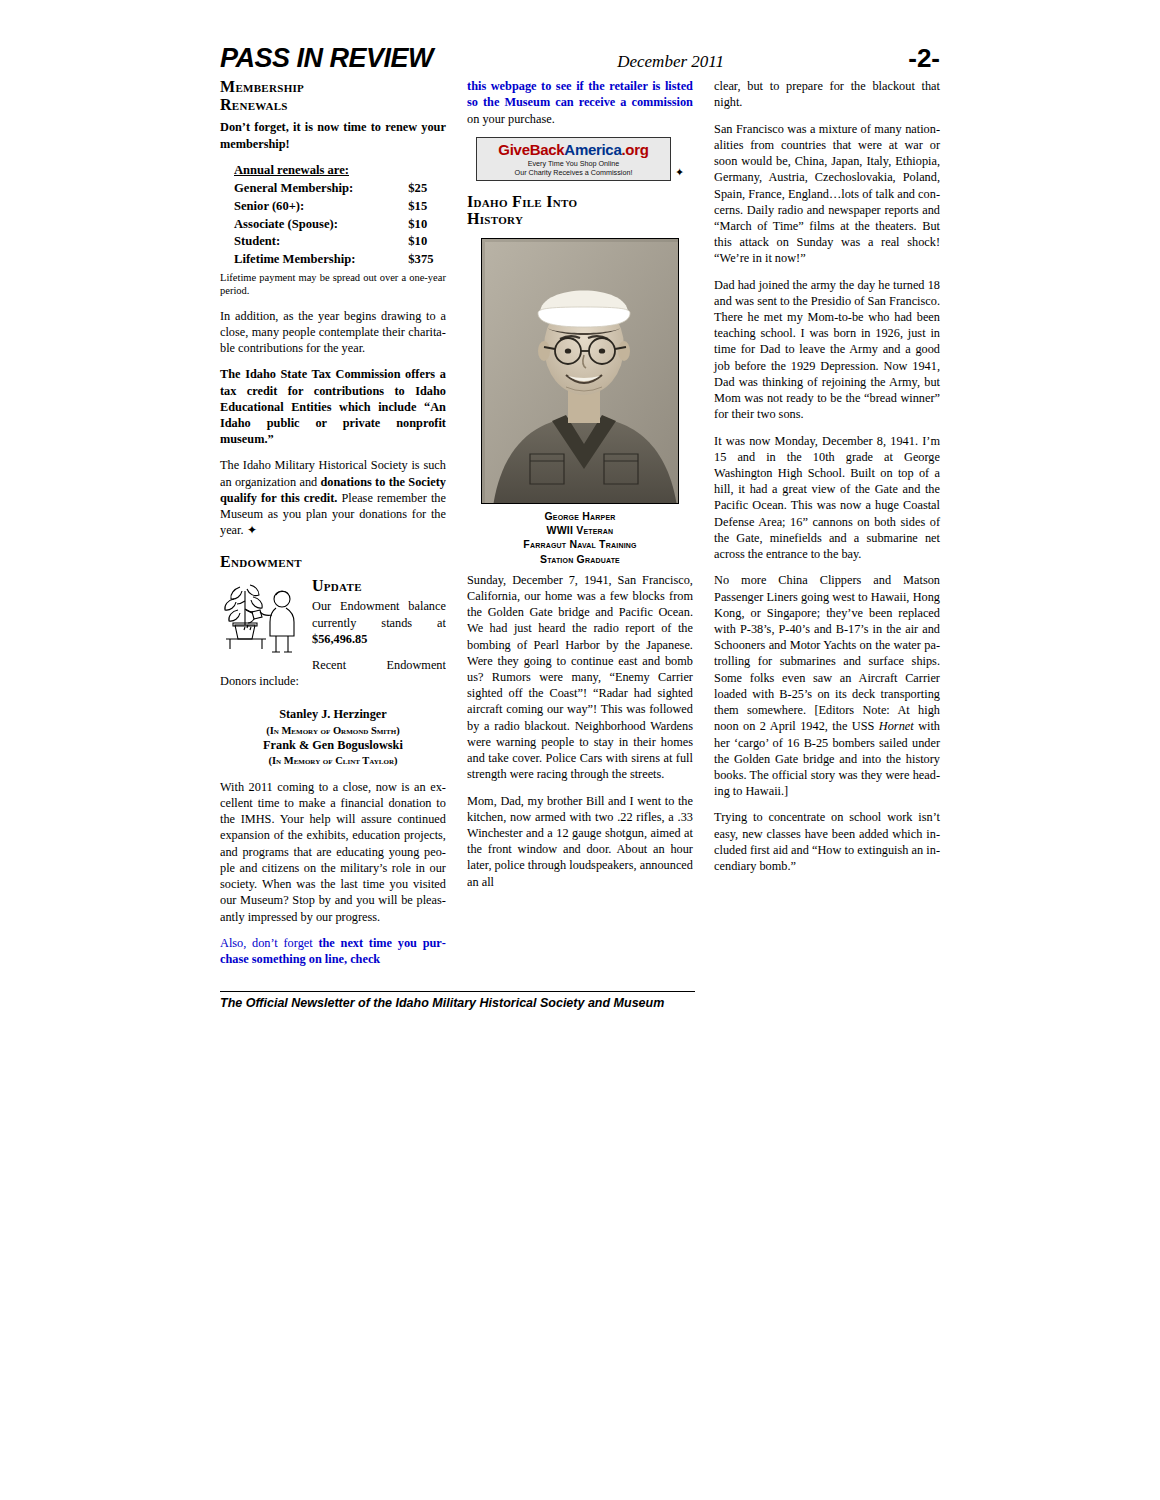PASS IN REVIEW
December 2011
-2-
Membership
Renewals
Don’t forget, it is now time to renew your membership!
Annual renewals are:
| General Membership: | $25 |
| Senior (60+): | $15 |
| Associate (Spouse): | $10 |
| Student: | $10 |
| Lifetime Membership: | $375 |
Lifetime payment may be spread out over a one-year period.
In addition, as the year begins drawing to a close, many people contemplate their charitable contributions for the year.
The Idaho State Tax Commission offers a tax credit for contributions to Idaho Educational Entities which include “An Idaho public or private nonprofit museum.”
The Idaho Military Historical Society is such an organization and donations to the Society qualify for this credit. Please remember the Museum as you plan your donations for the year. ✦
Endowment
Update
Our Endowment balance currently stands at $56,496.85
Recent Endowment Donors include:
Stanley J. Herzinger
(In Memory of Ormond Smith)
Frank & Gen Boguslowski
(In Memory of Clint Taylor)
With 2011 coming to a close, now is an excellent time to make a financial donation to the IMHS. Your help will assure continued expansion of the exhibits, education projects, and programs that are educating young people and citizens on the military’s role in our society. When was the last time you visited our Museum? Stop by and you will be pleasantly impressed by our progress.
Also, don’t forget the next time you purchase something on line, check
this webpage to see if the retailer is listed so the Museum can receive a commission on your purchase.
GiveBack America.org
Every Time You Shop Online
Our Charity Receives a Commission!
✦
Idaho File Into
History
George Harper
WWII Veteran
Farragut Naval Training
Station Graduate
Sunday, December 7, 1941, San Francisco, California, our home was a few blocks from the Golden Gate bridge and Pacific Ocean. We had just heard the radio report of the bombing of Pearl Harbor by the Japanese. Were they going to continue east and bomb us? Rumors were many, “Enemy Carrier sighted off the Coast”! “Radar had sighted aircraft coming our way”! This was followed by a radio blackout. Neighborhood Wardens were warning people to stay in their homes and take cover. Police Cars with sirens at full strength were racing through the streets.
Mom, Dad, my brother Bill and I went to the kitchen, now armed with two .22 rifles, a .33 Winchester and a 12 gauge shotgun, aimed at the front window and door. About an hour later, police through loudspeakers, announced an all
clear, but to prepare for the blackout that night.
San Francisco was a mixture of many nationalities from countries that were at war or soon would be, China, Japan, Italy, Ethiopia, Germany, Austria, Czechoslovakia, Poland, Spain, France, England…lots of talk and concerns. Daily radio and newspaper reports and “March of Time” films at the theaters. But this attack on Sunday was a real shock! “We’re in it now!”
Dad had joined the army the day he turned 18 and was sent to the Presidio of San Francisco. There he met my Mom-to-be who had been teaching school. I was born in 1926, just in time for Dad to leave the Army and a good job before the 1929 Depression. Now 1941, Dad was thinking of rejoining the Army, but Mom was not ready to be the “bread winner” for their two sons.
It was now Monday, December 8, 1941. I’m 15 and in the 10th grade at George Washington High School. Built on top of a hill, it had a great view of the Gate and the Pacific Ocean. This was now a huge Coastal Defense Area; 16” cannons on both sides of the Gate, minefields and a submarine net across the entrance to the bay.
No more China Clippers and Matson Passenger Liners going west to Hawaii, Hong Kong, or Singapore; they’ve been replaced with P-38’s, P-40’s and B-17’s in the air and Schooners and Motor Yachts on the water patrolling for submarines and surface ships. Some folks even saw an Aircraft Carrier loaded with B-25’s on its deck transporting them somewhere. [Editors Note: At high noon on 2 April 1942, the USS Hornet with her ‘cargo’ of 16 B-25 bombers sailed under the Golden Gate bridge and into the history books. The official story was they were heading to Hawaii.]
Trying to concentrate on school work isn’t easy, new classes have been added which included first aid and “How to extinguish an incendiary bomb.”
The Official Newsletter of the Idaho Military Historical Society and Museum